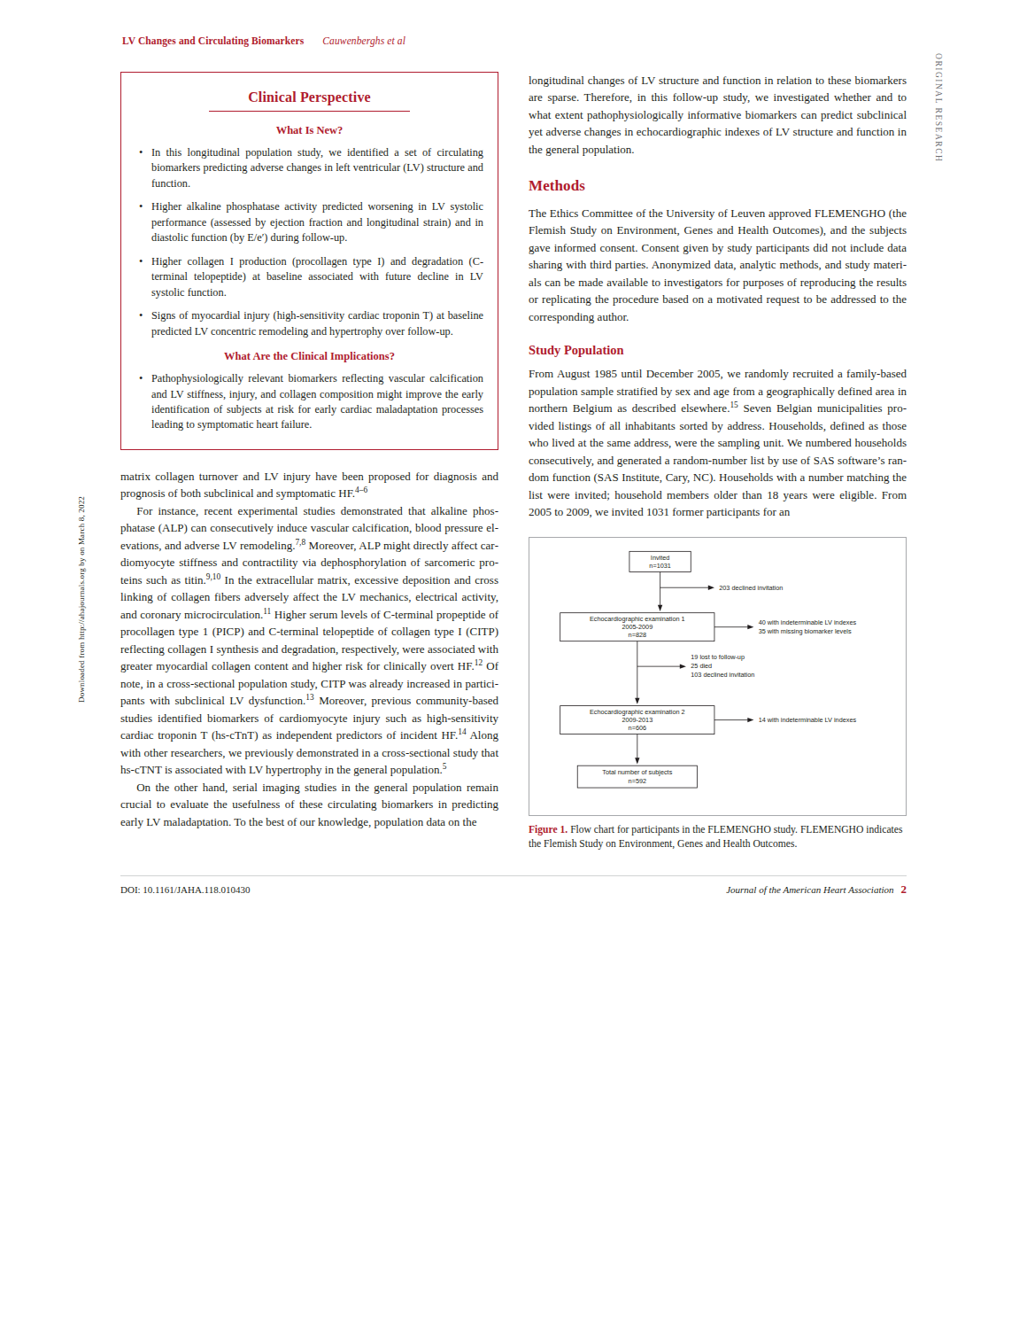LV Changes and Circulating Biomarkers Cauwenberghs et al
Original Research
Downloaded from http://ahajournals.org by on March 8, 2022
Clinical Perspective
What Is New?
In this longitudinal population study, we identified a set of circulating biomarkers predicting adverse changes in left ventricular (LV) structure and function.
Higher alkaline phosphatase activity predicted worsening in LV systolic performance (assessed by ejection fraction and longitudinal strain) and in diastolic function (by E/e′) during follow-up.
Higher collagen I production (procollagen type I) and degradation (C-terminal telopeptide) at baseline associated with future decline in LV systolic function.
Signs of myocardial injury (high-sensitivity cardiac troponin T) at baseline predicted LV concentric remodeling and hypertrophy over follow-up.
What Are the Clinical Implications?
Pathophysiologically relevant biomarkers reflecting vascular calcification and LV stiffness, injury, and collagen composition might improve the early identification of subjects at risk for early cardiac maladaptation processes leading to symptomatic heart failure.
matrix collagen turnover and LV injury have been proposed for diagnosis and prognosis of both subclinical and symptomatic HF.4–6
For instance, recent experimental studies demonstrated that alkaline phosphatase (ALP) can consecutively induce vascular calcification, blood pressure elevations, and adverse LV remodeling.7,8 Moreover, ALP might directly affect cardiomyocyte stiffness and contractility via dephosphorylation of sarcomeric proteins such as titin.9,10 In the extracellular matrix, excessive deposition and cross linking of collagen fibers adversely affect the LV mechanics, electrical activity, and coronary microcirculation.11 Higher serum levels of C-terminal propeptide of procollagen type 1 (PICP) and C-terminal telopeptide of collagen type I (CITP) reflecting collagen I synthesis and degradation, respectively, were associated with greater myocardial collagen content and higher risk for clinically overt HF.12 Of note, in a cross-sectional population study, CITP was already increased in participants with subclinical LV dysfunction.13 Moreover, previous community-based studies identified biomarkers of cardiomyocyte injury such as high-sensitivity cardiac troponin T (hs-cTnT) as independent predictors of incident HF.14 Along with other researchers, we previously demonstrated in a cross-sectional study that hs-cTNT is associated with LV hypertrophy in the general population.5
On the other hand, serial imaging studies in the general population remain crucial to evaluate the usefulness of these circulating biomarkers in predicting early LV maladaptation. To the best of our knowledge, population data on the
longitudinal changes of LV structure and function in relation to these biomarkers are sparse. Therefore, in this follow-up study, we investigated whether and to what extent pathophysiologically informative biomarkers can predict subclinical yet adverse changes in echocardiographic indexes of LV structure and function in the general population.
Methods
The Ethics Committee of the University of Leuven approved FLEMENGHO (the Flemish Study on Environment, Genes and Health Outcomes), and the subjects gave informed consent. Consent given by study participants did not include data sharing with third parties. Anonymized data, analytic methods, and study materials can be made available to investigators for purposes of reproducing the results or replicating the procedure based on a motivated request to be addressed to the corresponding author.
Study Population
From August 1985 until December 2005, we randomly recruited a family-based population sample stratified by sex and age from a geographically defined area in northern Belgium as described elsewhere.15 Seven Belgian municipalities provided listings of all inhabitants sorted by address. Households, defined as those who lived at the same address, were the sampling unit. We numbered households consecutively, and generated a random-number list by use of SAS software’s random function (SAS Institute, Cary, NC). Households with a number matching the list were invited; household members older than 18 years were eligible. From 2005 to 2009, we invited 1031 former participants for an
Invited n=1031 203 declined invitation Echocardiographic examination 1 2005-2009 n=828 40 with indeterminable LV indexes 35 with missing biomarker levels 19 lost to follow-up 25 died 103 declined invitation Echocardiographic examination 2 2009-2013 n=606 14 with indeterminable LV indexes Total number of subjects n=592
Figure 1. Flow chart for participants in the FLEMENGHO study. FLEMENGHO indicates the Flemish Study on Environment, Genes and Health Outcomes.
DOI: 10.1161/JAHA.118.010430
Journal of the American Heart Association2